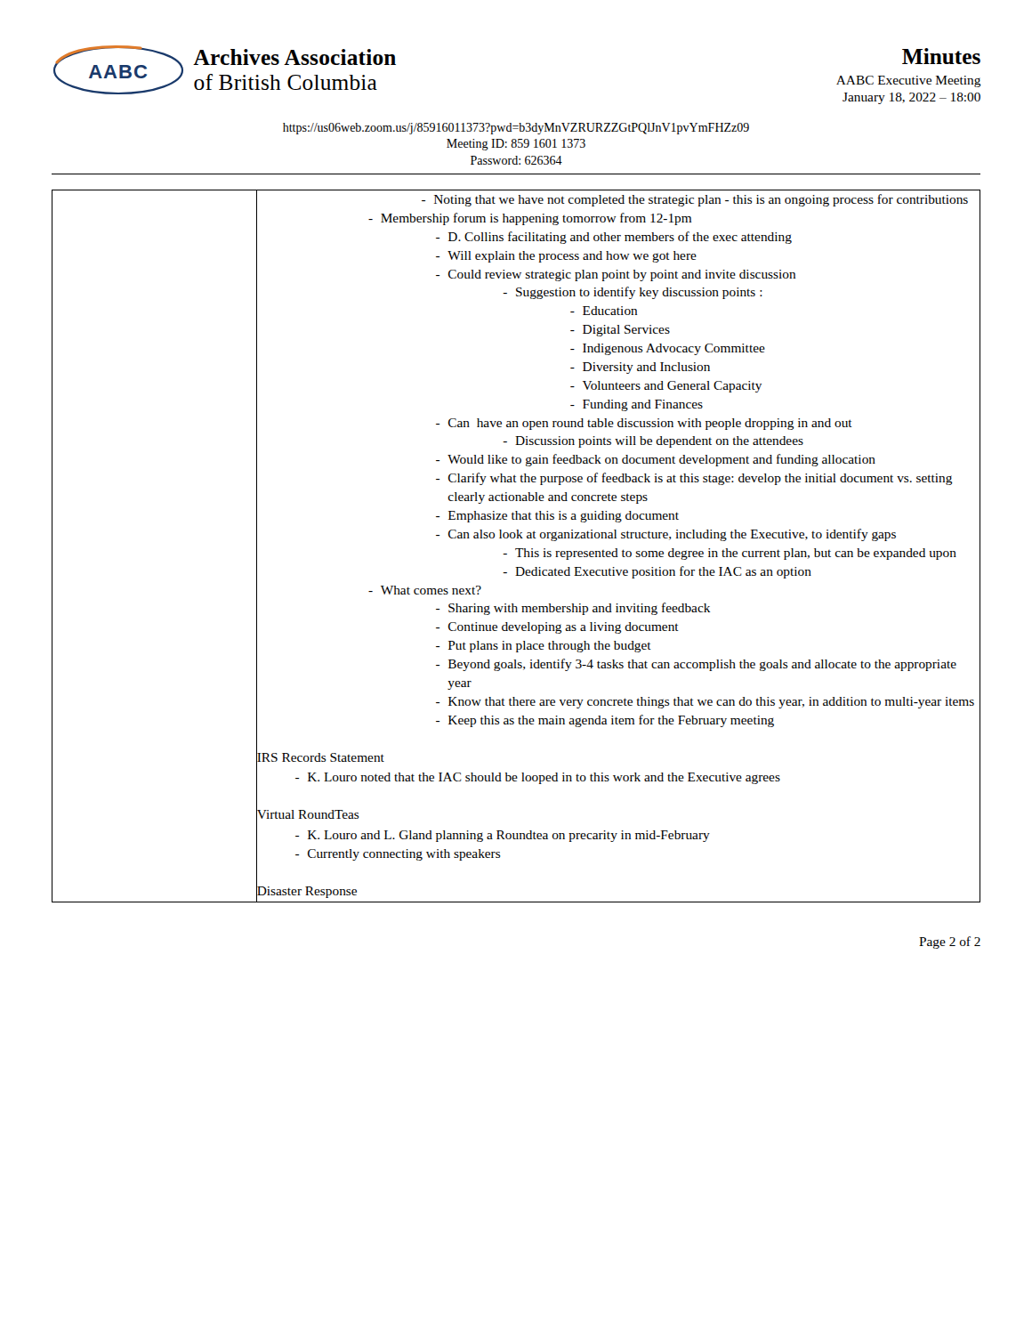AABC
Archives Association
of British Columbia
Minutes
AABC Executive Meeting
January 18, 2022 – 18:00
https://us06web.zoom.us/j/85916011373?pwd=b3dyMnVZRURZZGtPQlJnV1pvYmFHZz09
Meeting ID: 859 1601 1373
Password: 626364
| | Noting that we have not completed the strategic plan - this is an ongoing process for contributions Membership forum is happening tomorrow from 12-1pm D. Collins facilitating and other members of the exec attending Will explain the process and how we got here Could review strategic plan point by point and invite discussion Suggestion to identify key discussion points : Education Digital Services Indigenous Advocacy Committee Diversity and Inclusion Volunteers and General Capacity Funding and Finances Can have an open round table discussion with people dropping in and out Discussion points will be dependent on the attendees Would like to gain feedback on document development and funding allocation Clarify what the purpose of feedback is at this stage: develop the initial document vs. setting clearly actionable and concrete steps Emphasize that this is a guiding document Can also look at organizational structure, including the Executive, to identify gaps This is represented to some degree in the current plan, but can be expanded upon Dedicated Executive position for the IAC as an option What comes next? Sharing with membership and inviting feedback Continue developing as a living document Put plans in place through the budget Beyond goals, identify 3-4 tasks that can accomplish the goals and allocate to the appropriate year Know that there are very concrete things that we can do this year, in addition to multi-year items Keep this as the main agenda item for the February meeting IRS Records Statement K. Louro noted that the IAC should be looped in to this work and the Executive agrees Virtual RoundTeas K. Louro and L. Gland planning a Roundtea on precarity in mid-February Currently connecting with speakers Disaster Response |
Page 2 of 2